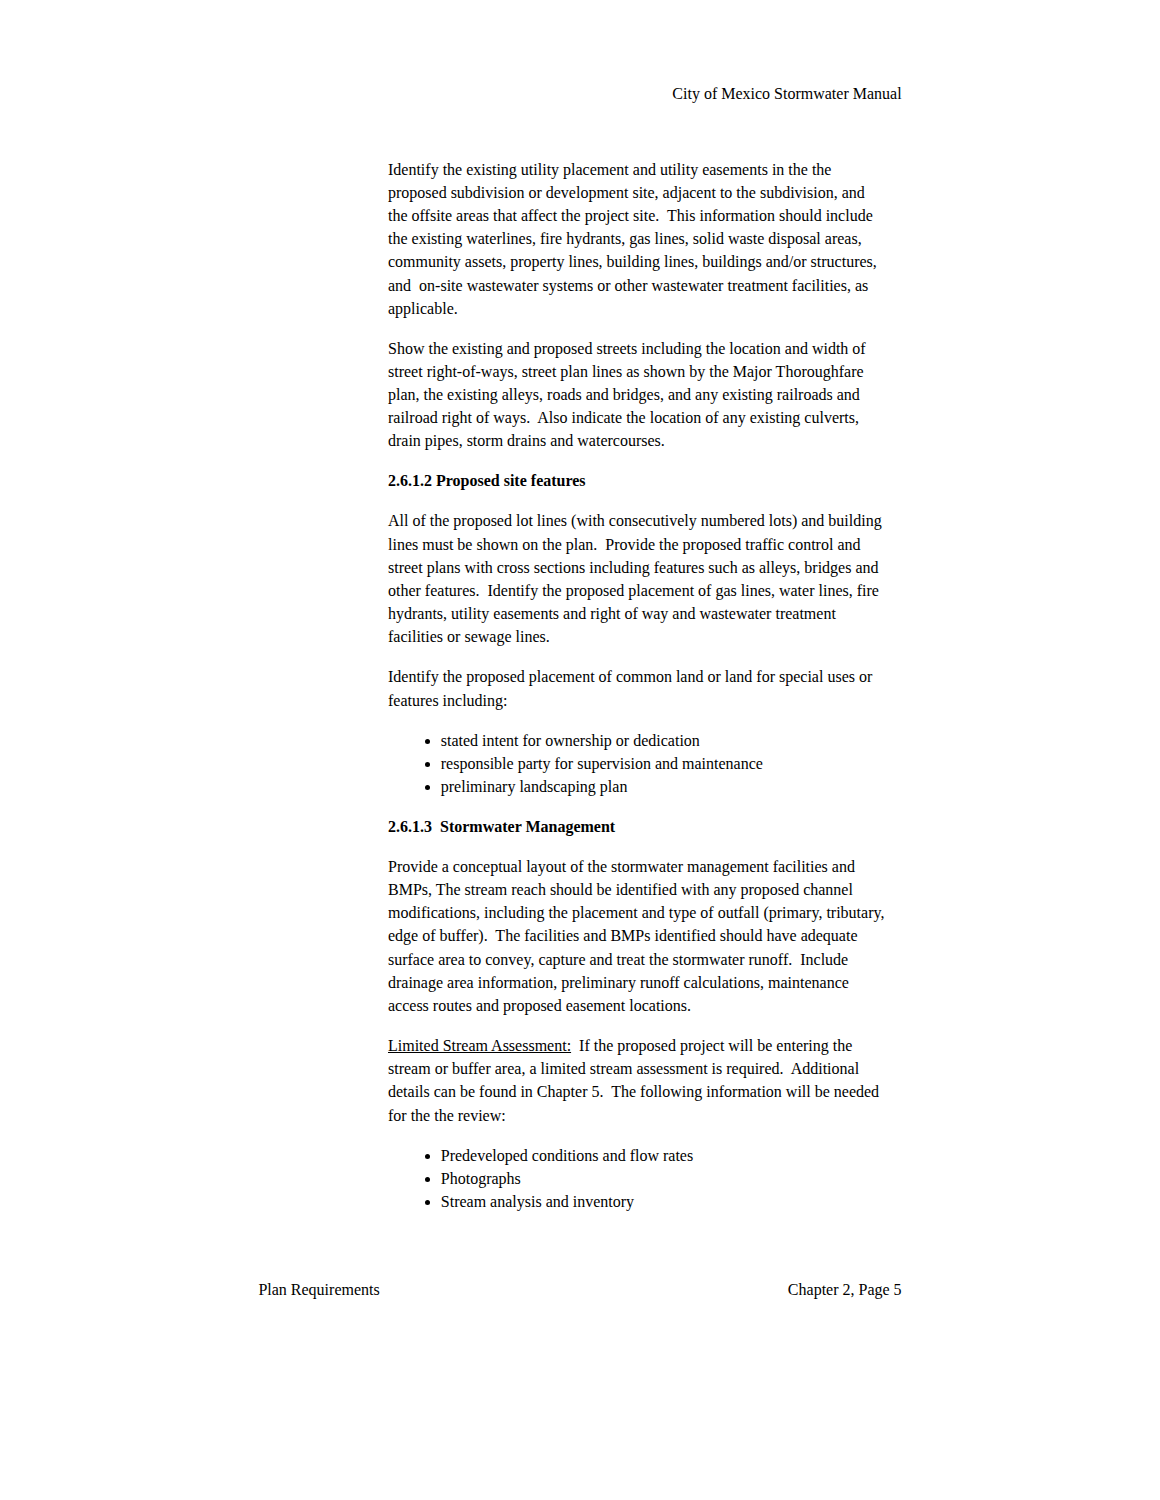City of Mexico Stormwater Manual
Identify the existing utility placement and utility easements in the the proposed subdivision or development site, adjacent to the subdivision, and the offsite areas that affect the project site. This information should include the existing waterlines, fire hydrants, gas lines, solid waste disposal areas, community assets, property lines, building lines, buildings and/or structures, and on-site wastewater systems or other wastewater treatment facilities, as applicable.
Show the existing and proposed streets including the location and width of street right-of-ways, street plan lines as shown by the Major Thoroughfare plan, the existing alleys, roads and bridges, and any existing railroads and railroad right of ways. Also indicate the location of any existing culverts, drain pipes, storm drains and watercourses.
2.6.1.2 Proposed site features
All of the proposed lot lines (with consecutively numbered lots) and building lines must be shown on the plan. Provide the proposed traffic control and street plans with cross sections including features such as alleys, bridges and other features. Identify the proposed placement of gas lines, water lines, fire hydrants, utility easements and right of way and wastewater treatment facilities or sewage lines.
Identify the proposed placement of common land or land for special uses or features including:
stated intent for ownership or dedication
responsible party for supervision and maintenance
preliminary landscaping plan
2.6.1.3 Stormwater Management
Provide a conceptual layout of the stormwater management facilities and BMPs, The stream reach should be identified with any proposed channel modifications, including the placement and type of outfall (primary, tributary, edge of buffer). The facilities and BMPs identified should have adequate surface area to convey, capture and treat the stormwater runoff. Include drainage area information, preliminary runoff calculations, maintenance access routes and proposed easement locations.
Limited Stream Assessment: If the proposed project will be entering the stream or buffer area, a limited stream assessment is required. Additional details can be found in Chapter 5. The following information will be needed for the the review:
Predeveloped conditions and flow rates
Photographs
Stream analysis and inventory
Plan Requirements Chapter 2, Page 5